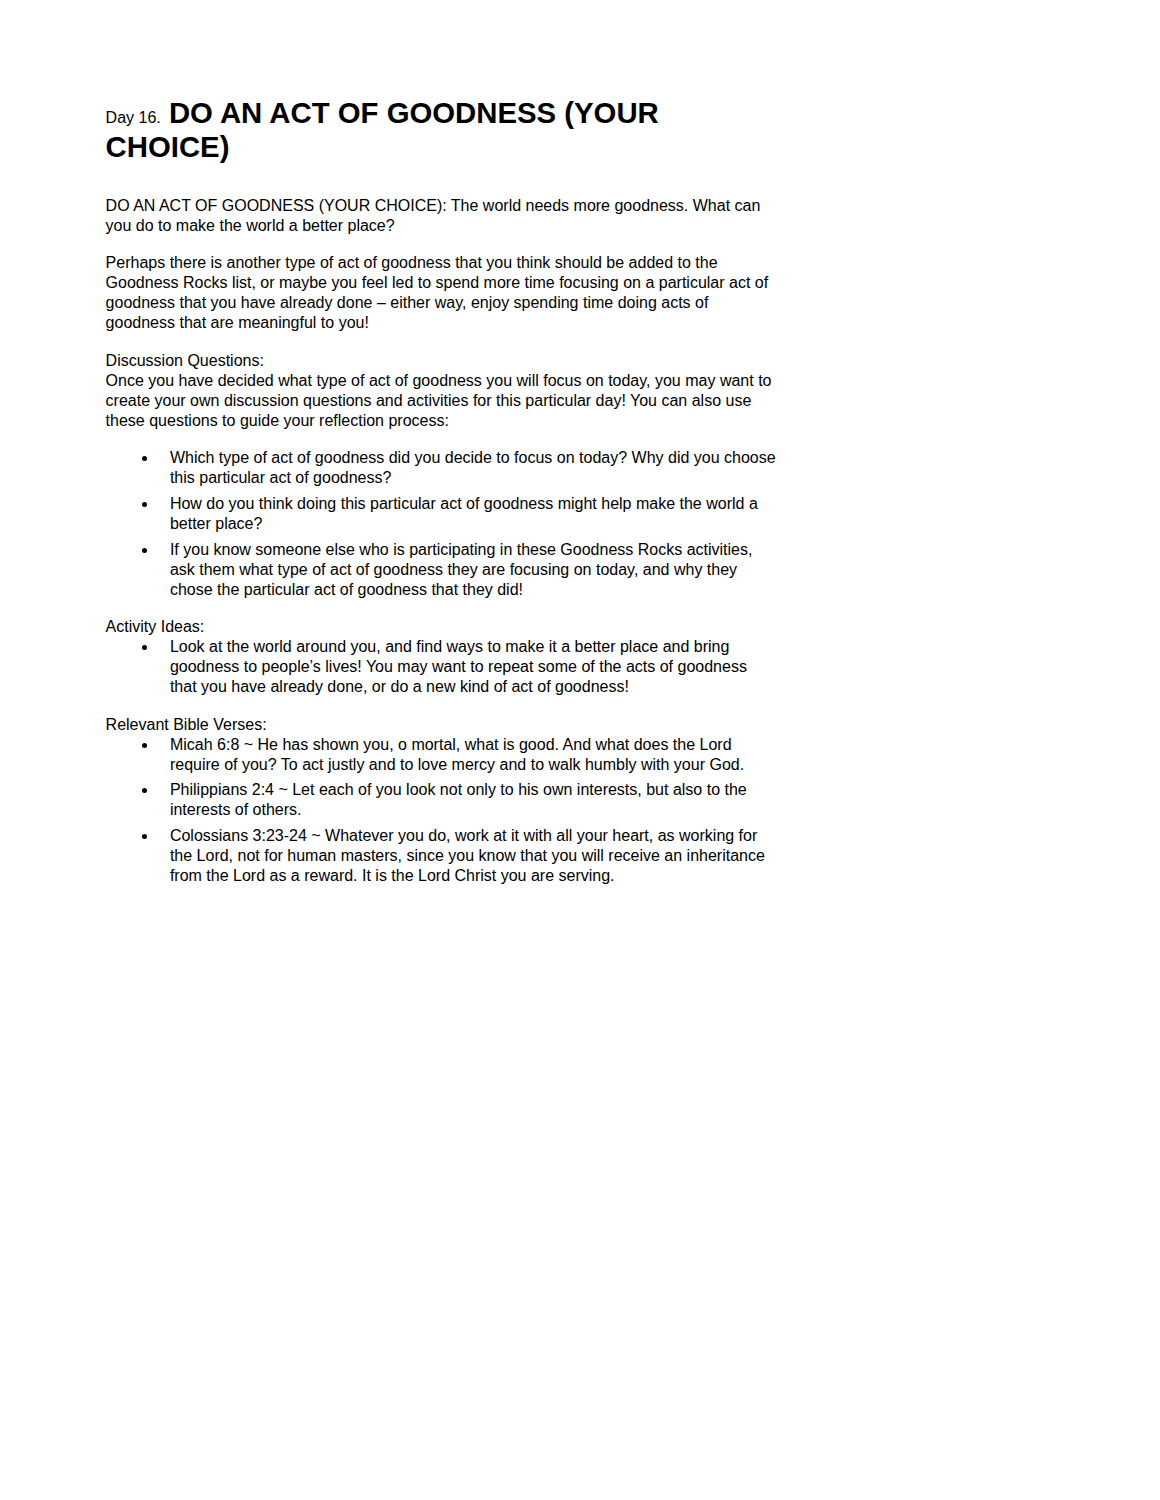Day 16. DO AN ACT OF GOODNESS (YOUR CHOICE)
DO AN ACT OF GOODNESS (YOUR CHOICE): The world needs more goodness. What can you do to make the world a better place?
Perhaps there is another type of act of goodness that you think should be added to the Goodness Rocks list, or maybe you feel led to spend more time focusing on a particular act of goodness that you have already done – either way, enjoy spending time doing acts of goodness that are meaningful to you!
Discussion Questions:
Once you have decided what type of act of goodness you will focus on today, you may want to create your own discussion questions and activities for this particular day! You can also use these questions to guide your reflection process:
Which type of act of goodness did you decide to focus on today? Why did you choose this particular act of goodness?
How do you think doing this particular act of goodness might help make the world a better place?
If you know someone else who is participating in these Goodness Rocks activities, ask them what type of act of goodness they are focusing on today, and why they chose the particular act of goodness that they did!
Activity Ideas:
Look at the world around you, and find ways to make it a better place and bring goodness to people’s lives! You may want to repeat some of the acts of goodness that you have already done, or do a new kind of act of goodness!
Relevant Bible Verses:
Micah 6:8 ~ He has shown you, o mortal, what is good. And what does the Lord require of you? To act justly and to love mercy and to walk humbly with your God.
Philippians 2:4 ~ Let each of you look not only to his own interests, but also to the interests of others.
Colossians 3:23-24 ~ Whatever you do, work at it with all your heart, as working for the Lord, not for human masters, since you know that you will receive an inheritance from the Lord as a reward. It is the Lord Christ you are serving.